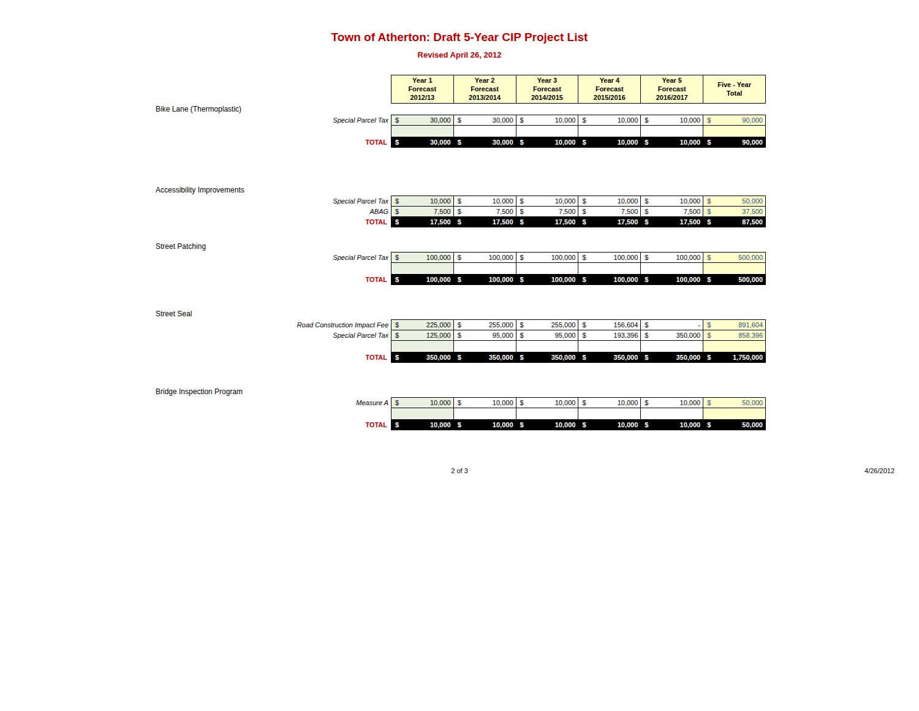Town of Atherton: Draft 5-Year CIP Project List
Revised April 26, 2012
| | | Year 1 Forecast 2012/13 | Year 2 Forecast 2013/2014 | Year 3 Forecast 2014/2015 | Year 4 Forecast 2015/2016 | Year 5 Forecast 2016/2017 | Five - Year Total |
| --- | --- | --- | --- | --- | --- | --- | --- |
| Bike Lane (Thermoplastic) |
| | Special Parcel Tax | $ 30,000 | $ 30,000 | $ 10,000 | $ 10,000 | $ 10,000 | $ 90,000 |
| | TOTAL | $ 30,000 | $ 30,000 | $ 10,000 | $ 10,000 | $ 10,000 | $ 90,000 |
| Accessibility Improvements |
| | Special Parcel Tax | $ 10,000 | $ 10,000 | $ 10,000 | $ 10,000 | $ 10,000 | $ 50,000 |
| | ABAG | $ 7,500 | $ 7,500 | $ 7,500 | $ 7,500 | $ 7,500 | $ 37,500 |
| | TOTAL | $ 17,500 | $ 17,500 | $ 17,500 | $ 17,500 | $ 17,500 | $ 87,500 |
| Street Patching |
| | Special Parcel Tax | $ 100,000 | $ 100,000 | $ 100,000 | $ 100,000 | $ 100,000 | $ 500,000 |
| | TOTAL | $ 100,000 | $ 100,000 | $ 100,000 | $ 100,000 | $ 100,000 | $ 500,000 |
| Street Seal |
| | Road Construction Impact Fee | $ 225,000 | $ 255,000 | $ 255,000 | $ 156,604 | $ - | $ 891,604 |
| | Special Parcel Tax | $ 125,000 | $ 95,000 | $ 95,000 | $ 193,396 | $ 350,000 | $ 858,396 |
| | TOTAL | $ 350,000 | $ 350,000 | $ 350,000 | $ 350,000 | $ 350,000 | $ 1,750,000 |
| Bridge Inspection Program |
| | Measure A | $ 10,000 | $ 10,000 | $ 10,000 | $ 10,000 | $ 10,000 | $ 50,000 |
| | TOTAL | $ 10,000 | $ 10,000 | $ 10,000 | $ 10,000 | $ 10,000 | $ 50,000 |
2 of 3
4/26/2012